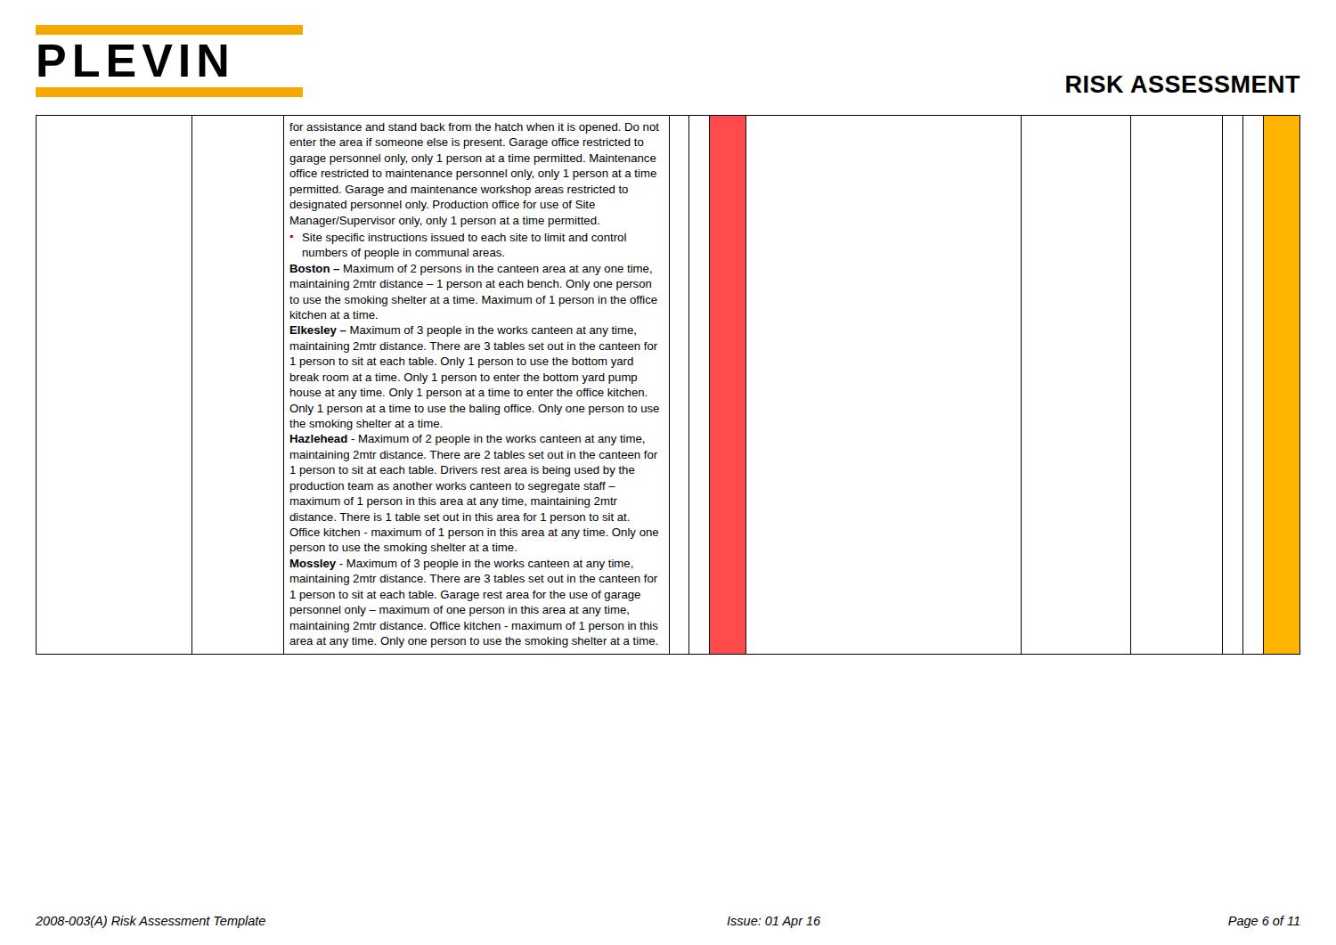PLEVIN
RISK ASSESSMENT
| | | for assistance and stand back from the hatch when it is opened. Do not enter the area if someone else is present. Garage office restricted to garage personnel only, only 1 person at a time permitted. Maintenance office restricted to maintenance personnel only, only 1 person at a time permitted. Garage and maintenance workshop areas restricted to designated personnel only. Production office for use of Site Manager/Supervisor only, only 1 person at a time permitted. Site specific instructions issued to each site to limit and control numbers of people in communal areas. Boston – Maximum of 2 persons in the canteen area at any one time, maintaining 2mtr distance – 1 person at each bench. Only one person to use the smoking shelter at a time. Maximum of 1 person in the office kitchen at a time. Elkesley – Maximum of 3 people in the works canteen at any time, maintaining 2mtr distance. There are 3 tables set out in the canteen for 1 person to sit at each table. Only 1 person to use the bottom yard break room at a time. Only 1 person to enter the bottom yard pump house at any time. Only 1 person at a time to enter the office kitchen. Only 1 person at a time to use the baling office. Only one person to use the smoking shelter at a time. Hazlehead - Maximum of 2 people in the works canteen at any time, maintaining 2mtr distance. There are 2 tables set out in the canteen for 1 person to sit at each table. Drivers rest area is being used by the production team as another works canteen to segregate staff – maximum of 1 person in this area at any time, maintaining 2mtr distance. There is 1 table set out in this area for 1 person to sit at. Office kitchen - maximum of 1 person in this area at any time. Only one person to use the smoking shelter at a time. Mossley - Maximum of 3 people in the works canteen at any time, maintaining 2mtr distance. There are 3 tables set out in the canteen for 1 person to sit at each table. Garage rest area for the use of garage personnel only – maximum of one person in this area at any time, maintaining 2mtr distance. Office kitchen - maximum of 1 person in this area at any time. Only one person to use the smoking shelter at a time. | | | | | | | | | |
2008-003(A) Risk Assessment Template
Issue: 01 Apr 16
Page 6 of 11